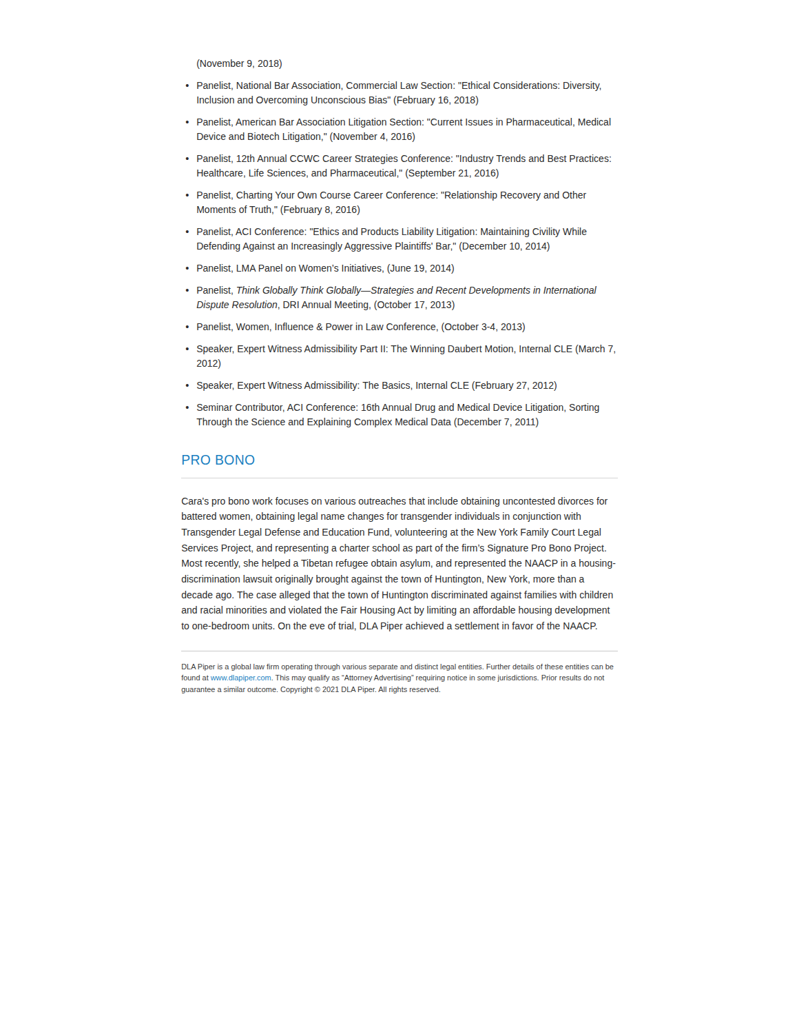(November 9, 2018)
Panelist, National Bar Association, Commercial Law Section: "Ethical Considerations: Diversity, Inclusion and Overcoming Unconscious Bias" (February 16, 2018)
Panelist, American Bar Association Litigation Section: "Current Issues in Pharmaceutical, Medical Device and Biotech Litigation," (November 4, 2016)
Panelist, 12th Annual CCWC Career Strategies Conference: "Industry Trends and Best Practices: Healthcare, Life Sciences, and Pharmaceutical," (September 21, 2016)
Panelist, Charting Your Own Course Career Conference: "Relationship Recovery and Other Moments of Truth," (February 8, 2016)
Panelist, ACI Conference: "Ethics and Products Liability Litigation: Maintaining Civility While Defending Against an Increasingly Aggressive Plaintiffs' Bar," (December 10, 2014)
Panelist, LMA Panel on Women’s Initiatives, (June 19, 2014)
Panelist, Think Globally Think Globally—Strategies and Recent Developments in International Dispute Resolution, DRI Annual Meeting, (October 17, 2013)
Panelist, Women, Influence & Power in Law Conference, (October 3-4, 2013)
Speaker, Expert Witness Admissibility Part II: The Winning Daubert Motion, Internal CLE (March 7, 2012)
Speaker, Expert Witness Admissibility: The Basics, Internal CLE (February 27, 2012)
Seminar Contributor, ACI Conference: 16th Annual Drug and Medical Device Litigation, Sorting Through the Science and Explaining Complex Medical Data (December 7, 2011)
PRO BONO
Cara's pro bono work focuses on various outreaches that include obtaining uncontested divorces for battered women, obtaining legal name changes for transgender individuals in conjunction with Transgender Legal Defense and Education Fund, volunteering at the New York Family Court Legal Services Project, and representing a charter school as part of the firm’s Signature Pro Bono Project. Most recently, she helped a Tibetan refugee obtain asylum, and represented the NAACP in a housing-discrimination lawsuit originally brought against the town of Huntington, New York, more than a decade ago. The case alleged that the town of Huntington discriminated against families with children and racial minorities and violated the Fair Housing Act by limiting an affordable housing development to one-bedroom units. On the eve of trial, DLA Piper achieved a settlement in favor of the NAACP.
DLA Piper is a global law firm operating through various separate and distinct legal entities. Further details of these entities can be found at www.dlapiper.com. This may qualify as “Attorney Advertising” requiring notice in some jurisdictions. Prior results do not guarantee a similar outcome. Copyright © 2021 DLA Piper. All rights reserved.